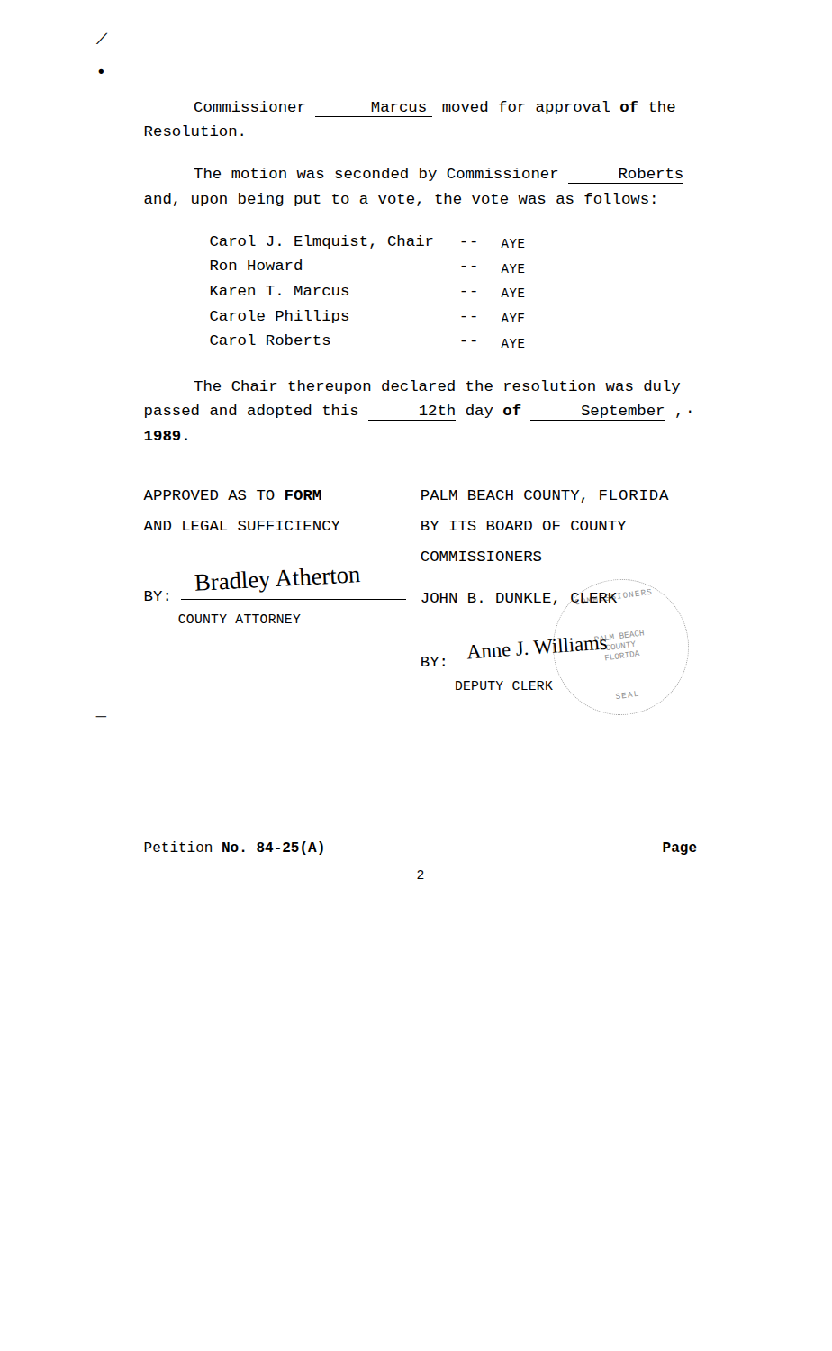∕ •
Commissioner Marcus moved for approval of the Resolution.
The motion was seconded by Commissioner Roberts and, upon being put to a vote, the vote was as follows:
| Carol J. Elmquist, Chair | -- | AYE |
| Ron Howard | -- | AYE |
| Karen T. Marcus | -- | AYE |
| Carole Phillips | -- | AYE |
| Carol Roberts | -- | AYE |
The Chair thereupon declared the resolution was duly passed and adopted this 12th day of September ,· 1989.
APPROVED AS TO FORM
AND LEGAL SUFFICIENCY
BY: Bradley Atherton COUNTY ATTORNEY
PALM BEACH COUNTY, FLORIDA
BY ITS BOARD OF COUNTY
COMMISSIONERS
JOHN B. DUNKLE, CLERK
COMMISSIONERS PALM BEACH
COUNTY
FLORIDA SEAL
BY: Anne J. Williams DEPUTY CLERK
—
Petition No. 84-25(A) Page
2